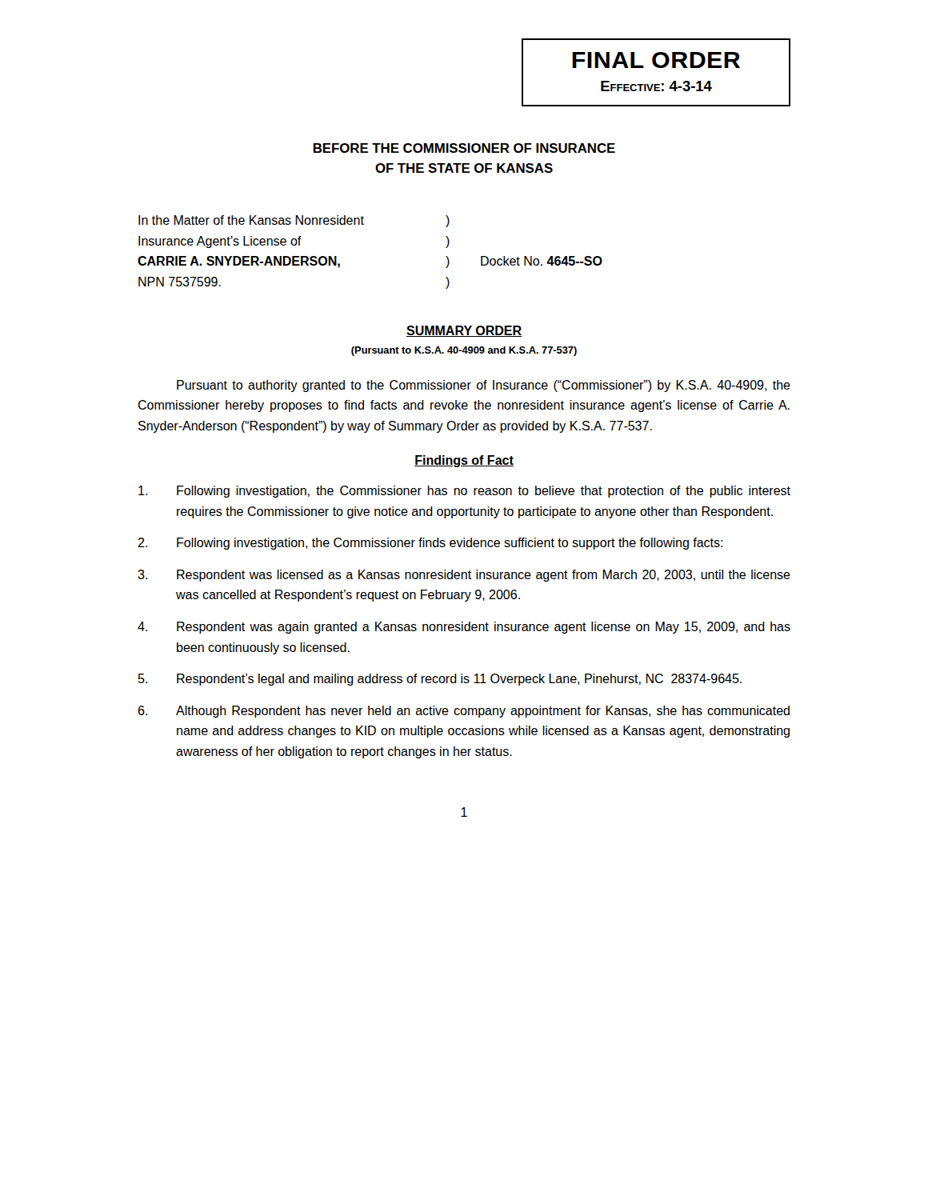FINAL ORDER
Effective: 4-3-14
BEFORE THE COMMISSIONER OF INSURANCE
OF THE STATE OF KANSAS
| In the Matter of the Kansas Nonresident | ) | |
| Insurance Agent’s License of | ) | |
| CARRIE A. SNYDER-ANDERSON, | ) | Docket No. 4645--SO |
| NPN 7537599. | ) | |
SUMMARY ORDER
(Pursuant to K.S.A. 40-4909 and K.S.A. 77-537)
Pursuant to authority granted to the Commissioner of Insurance (“Commissioner”) by K.S.A. 40-4909, the Commissioner hereby proposes to find facts and revoke the nonresident insurance agent’s license of Carrie A. Snyder-Anderson (“Respondent”) by way of Summary Order as provided by K.S.A. 77-537.
Findings of Fact
Following investigation, the Commissioner has no reason to believe that protection of the public interest requires the Commissioner to give notice and opportunity to participate to anyone other than Respondent.
Following investigation, the Commissioner finds evidence sufficient to support the following facts:
Respondent was licensed as a Kansas nonresident insurance agent from March 20, 2003, until the license was cancelled at Respondent’s request on February 9, 2006.
Respondent was again granted a Kansas nonresident insurance agent license on May 15, 2009, and has been continuously so licensed.
Respondent’s legal and mailing address of record is 11 Overpeck Lane, Pinehurst, NC 28374-9645.
Although Respondent has never held an active company appointment for Kansas, she has communicated name and address changes to KID on multiple occasions while licensed as a Kansas agent, demonstrating awareness of her obligation to report changes in her status.
1